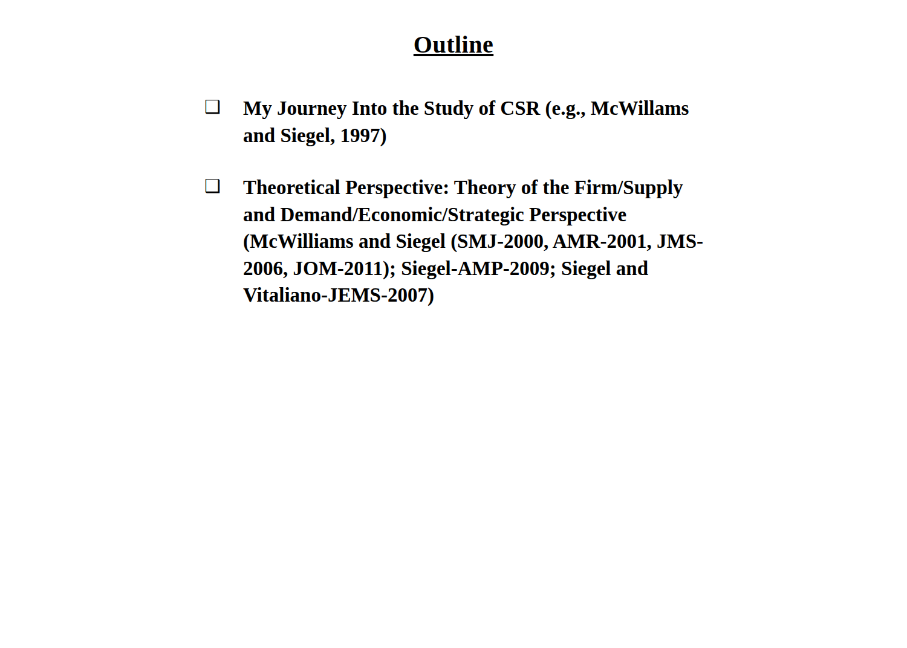Outline
My Journey Into the Study of CSR (e.g., McWillams and Siegel, 1997)
Theoretical Perspective: Theory of the Firm/Supply and Demand/Economic/Strategic Perspective (McWilliams and Siegel (SMJ-2000, AMR-2001, JMS-2006, JOM-2011); Siegel-AMP-2009; Siegel and Vitaliano-JEMS-2007)